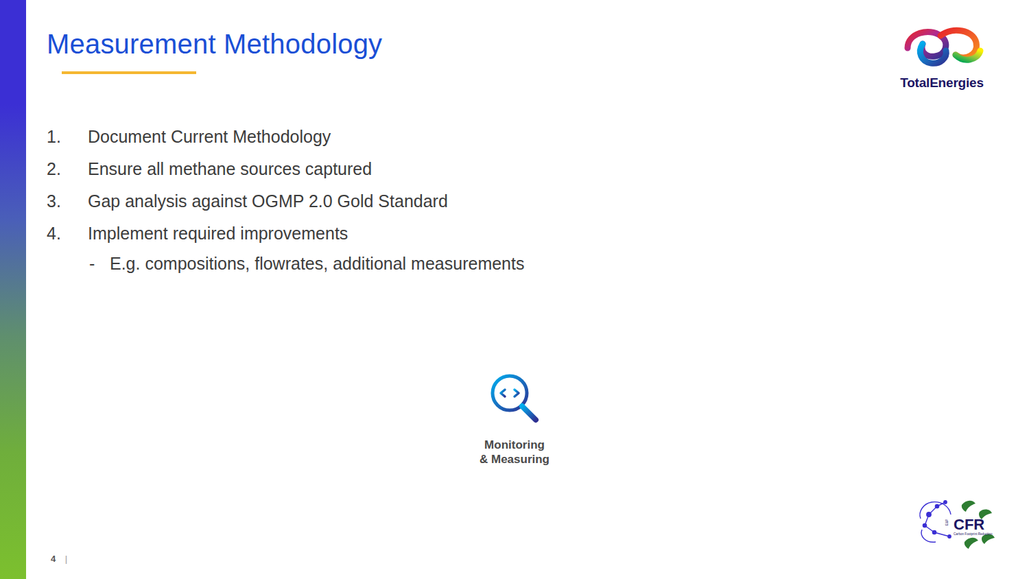Measurement Methodology
Document Current Methodology
Ensure all methane sources captured
Gap analysis against OGMP 2.0 Gold Standard
Implement required improvements
E.g. compositions, flowrates, additional measurements
TotalEnergies
Monitoring
& Measuring
CFR Carbon Footprint Reduction E&P
4 |